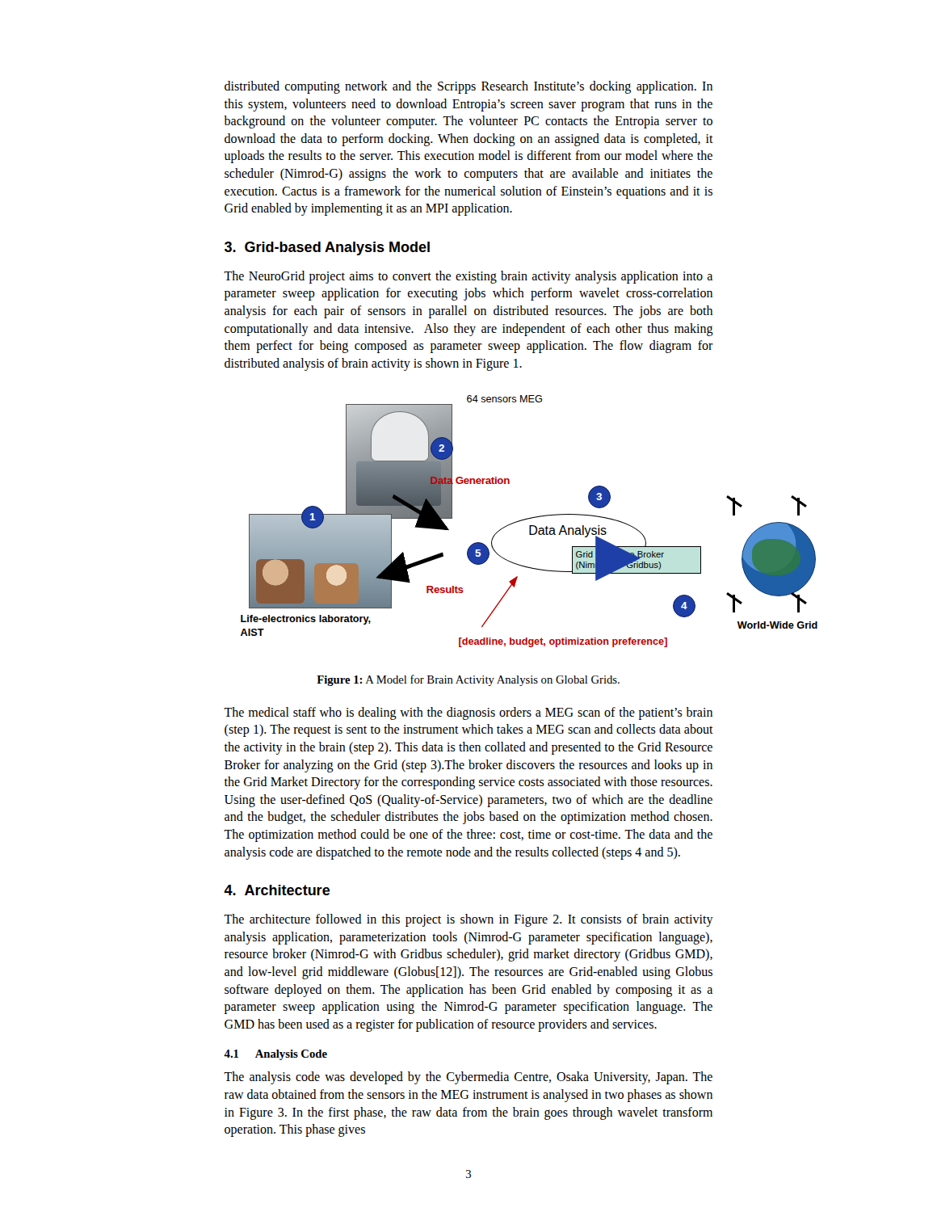distributed computing network and the Scripps Research Institute’s docking application. In this system, volunteers need to download Entropia’s screen saver program that runs in the background on the volunteer computer. The volunteer PC contacts the Entropia server to download the data to perform docking. When docking on an assigned data is completed, it uploads the results to the server. This execution model is different from our model where the scheduler (Nimrod-G) assigns the work to computers that are available and initiates the execution. Cactus is a framework for the numerical solution of Einstein’s equations and it is Grid enabled by implementing it as an MPI application.
3. Grid-based Analysis Model
The NeuroGrid project aims to convert the existing brain activity analysis application into a parameter sweep application for executing jobs which perform wavelet cross-correlation analysis for each pair of sensors in parallel on distributed resources. The jobs are both computationally and data intensive. Also they are independent of each other thus making them perfect for being composed as parameter sweep application. The flow diagram for distributed analysis of brain activity is shown in Figure 1.
64 sensors MEG
Life-electronics laboratory,
AIST
Data Analysis
Grid Resource Broker
(Nimrod-G+ Gridbus)
World-Wide Grid
Data Generation
Results
[deadline, budget, optimization preference]
1
2
3
4
5
Figure 1: A Model for Brain Activity Analysis on Global Grids.
The medical staff who is dealing with the diagnosis orders a MEG scan of the patient’s brain (step 1). The request is sent to the instrument which takes a MEG scan and collects data about the activity in the brain (step 2). This data is then collated and presented to the Grid Resource Broker for analyzing on the Grid (step 3).The broker discovers the resources and looks up in the Grid Market Directory for the corresponding service costs associated with those resources. Using the user-defined QoS (Quality-of-Service) parameters, two of which are the deadline and the budget, the scheduler distributes the jobs based on the optimization method chosen. The optimization method could be one of the three: cost, time or cost-time. The data and the analysis code are dispatched to the remote node and the results collected (steps 4 and 5).
4. Architecture
The architecture followed in this project is shown in Figure 2. It consists of brain activity analysis application, parameterization tools (Nimrod-G parameter specification language), resource broker (Nimrod-G with Gridbus scheduler), grid market directory (Gridbus GMD), and low-level grid middleware (Globus[12]). The resources are Grid-enabled using Globus software deployed on them. The application has been Grid enabled by composing it as a parameter sweep application using the Nimrod-G parameter specification language. The GMD has been used as a register for publication of resource providers and services.
4.1 Analysis Code
The analysis code was developed by the Cybermedia Centre, Osaka University, Japan. The raw data obtained from the sensors in the MEG instrument is analysed in two phases as shown in Figure 3. In the first phase, the raw data from the brain goes through wavelet transform operation. This phase gives
3